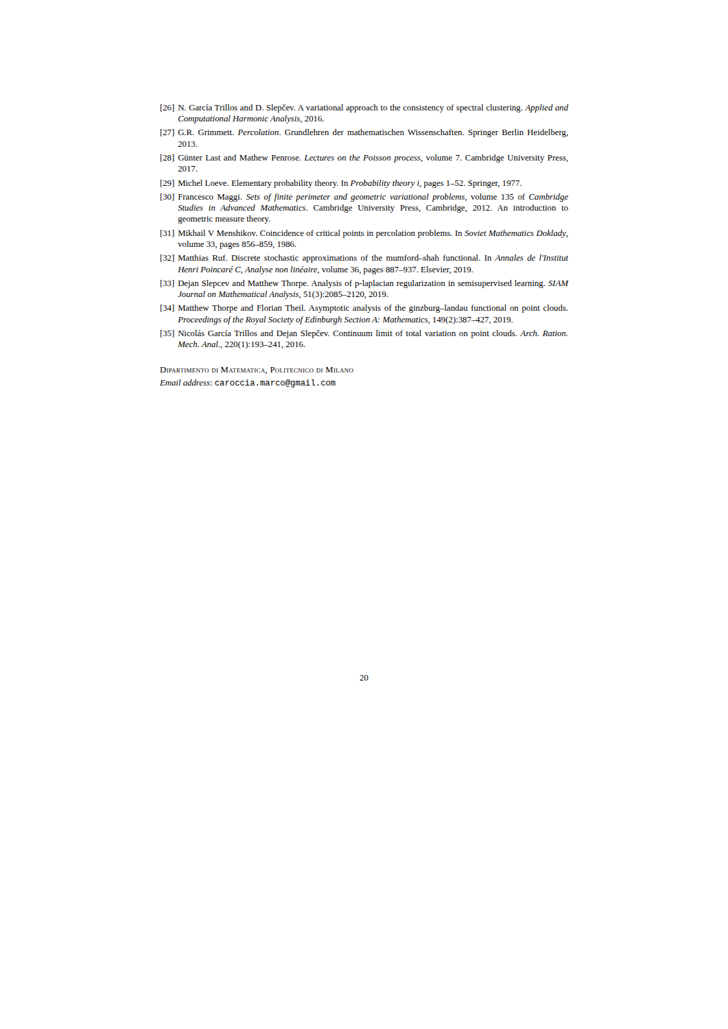[26] N. García Trillos and D. Slepčev. A variational approach to the consistency of spectral clustering. Applied and Computational Harmonic Analysis, 2016.
[27] G.R. Grimmett. Percolation. Grundlehren der mathematischen Wissenschaften. Springer Berlin Heidelberg, 2013.
[28] Günter Last and Mathew Penrose. Lectures on the Poisson process, volume 7. Cambridge University Press, 2017.
[29] Michel Loeve. Elementary probability theory. In Probability theory i, pages 1–52. Springer, 1977.
[30] Francesco Maggi. Sets of finite perimeter and geometric variational problems, volume 135 of Cambridge Studies in Advanced Mathematics. Cambridge University Press, Cambridge, 2012. An introduction to geometric measure theory.
[31] Mikhail V Menshikov. Coincidence of critical points in percolation problems. In Soviet Mathematics Doklady, volume 33, pages 856–859, 1986.
[32] Matthias Ruf. Discrete stochastic approximations of the mumford–shah functional. In Annales de l'Institut Henri Poincaré C, Analyse non linéaire, volume 36, pages 887–937. Elsevier, 2019.
[33] Dejan Slepcev and Matthew Thorpe. Analysis of p-laplacian regularization in semisupervised learning. SIAM Journal on Mathematical Analysis, 51(3):2085–2120, 2019.
[34] Matthew Thorpe and Florian Theil. Asymptotic analysis of the ginzburg–landau functional on point clouds. Proceedings of the Royal Society of Edinburgh Section A: Mathematics, 149(2):387–427, 2019.
[35] Nicolás García Trillos and Dejan Slepčev. Continuum limit of total variation on point clouds. Arch. Ration. Mech. Anal., 220(1):193–241, 2016.
Dipartimento di Matematica, Politecnico di Milano
Email address: caroccia.marco@gmail.com
20